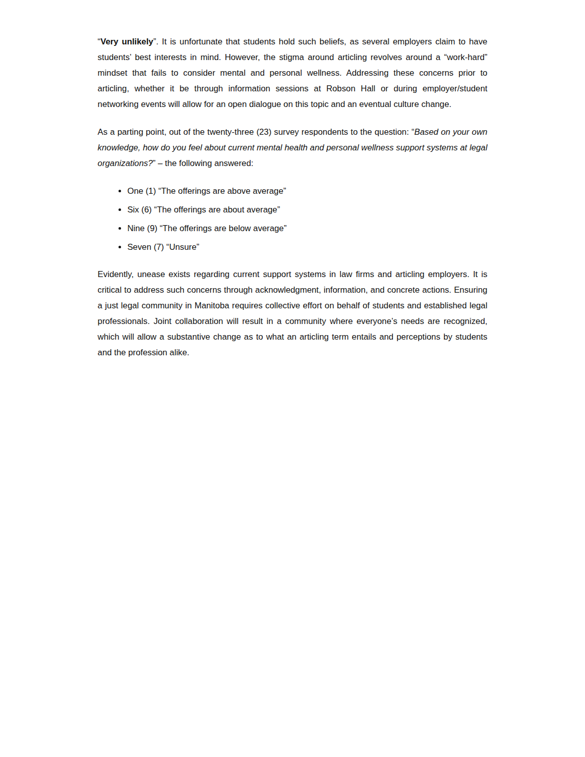“Very unlikely”. It is unfortunate that students hold such beliefs, as several employers claim to have students’ best interests in mind. However, the stigma around articling revolves around a “work-hard” mindset that fails to consider mental and personal wellness. Addressing these concerns prior to articling, whether it be through information sessions at Robson Hall or during employer/student networking events will allow for an open dialogue on this topic and an eventual culture change.
As a parting point, out of the twenty-three (23) survey respondents to the question: “Based on your own knowledge, how do you feel about current mental health and personal wellness support systems at legal organizations?” – the following answered:
One (1) “The offerings are above average”
Six (6) “The offerings are about average”
Nine (9) “The offerings are below average”
Seven (7) “Unsure”
Evidently, unease exists regarding current support systems in law firms and articling employers. It is critical to address such concerns through acknowledgment, information, and concrete actions. Ensuring a just legal community in Manitoba requires collective effort on behalf of students and established legal professionals. Joint collaboration will result in a community where everyone’s needs are recognized, which will allow a substantive change as to what an articling term entails and perceptions by students and the profession alike.